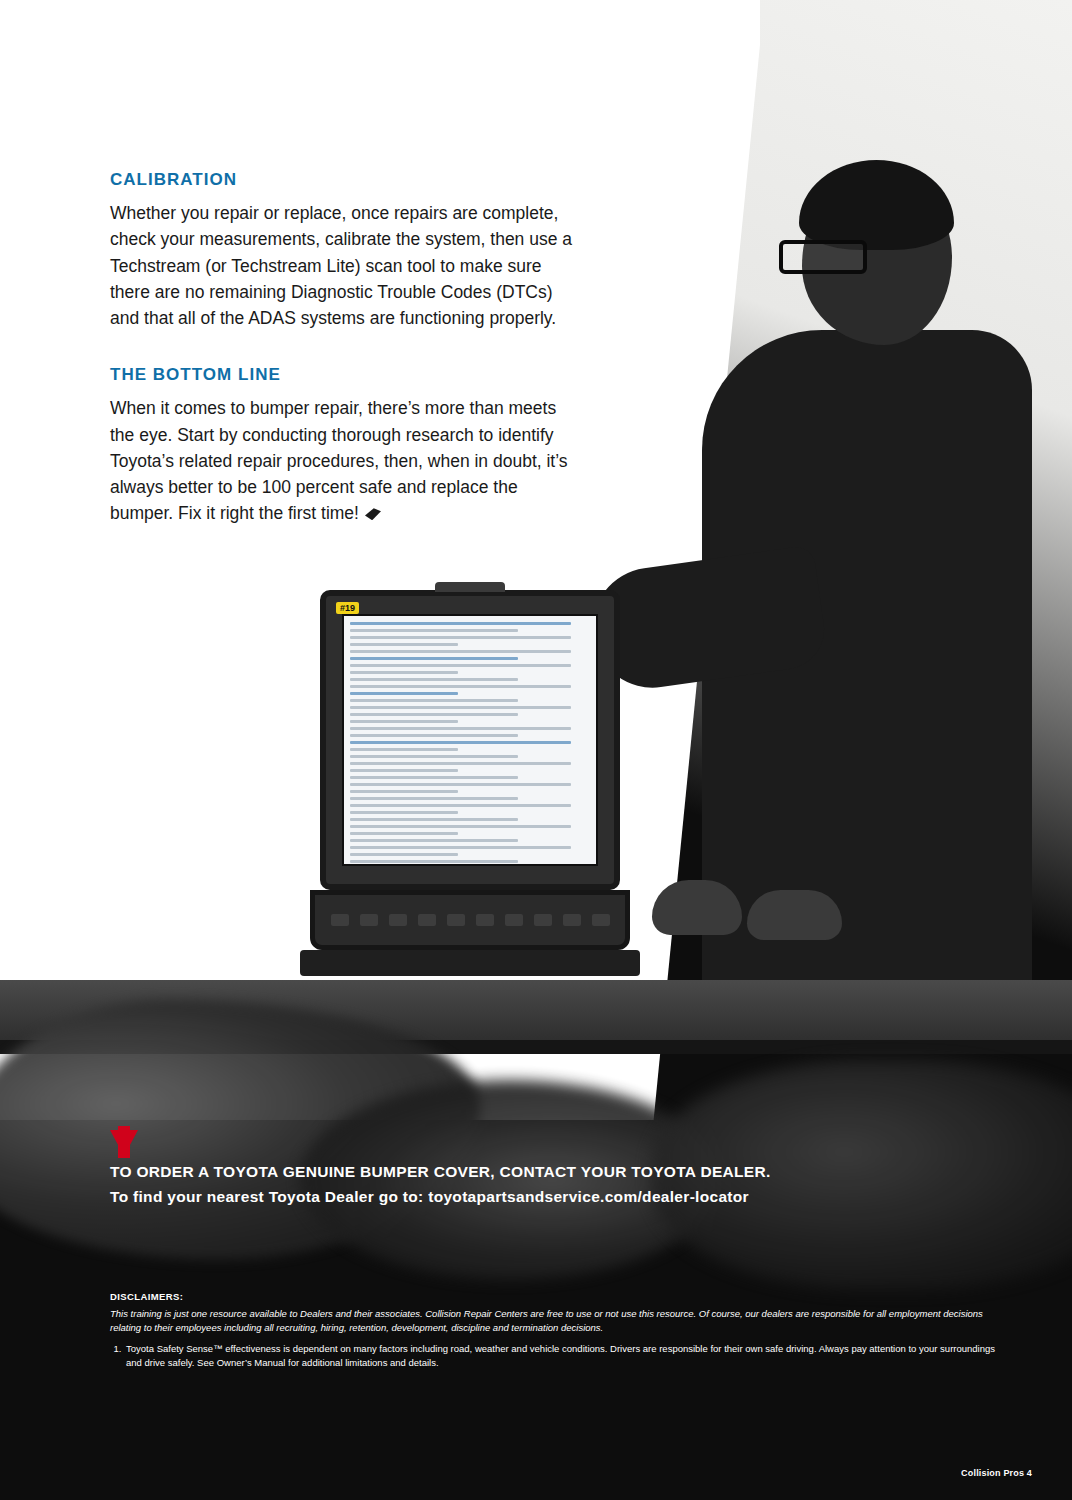#19
CALIBRATION
Whether you repair or replace, once repairs are complete, check your measurements, calibrate the system, then use a Techstream (or Techstream Lite) scan tool to make sure there are no remaining Diagnostic Trouble Codes (DTCs) and that all of the ADAS systems are functioning properly.
THE BOTTOM LINE
When it comes to bumper repair, there’s more than meets the eye. Start by conducting thorough research to identify Toyota’s related repair procedures, then, when in doubt, it’s always better to be 100 percent safe and replace the bumper. Fix it right the first time!
TO ORDER A TOYOTA GENUINE BUMPER COVER, CONTACT YOUR TOYOTA DEALER.
To find your nearest Toyota Dealer go to: toyotapartsandservice.com/dealer-locator
DISCLAIMERS:
This training is just one resource available to Dealers and their associates. Collision Repair Centers are free to use or not use this resource. Of course, our dealers are responsible for all employment decisions relating to their employees including all recruiting, hiring, retention, development, discipline and termination decisions.
Toyota Safety Sense™ effectiveness is dependent on many factors including road, weather and vehicle conditions. Drivers are responsible for their own safe driving. Always pay attention to your surroundings and drive safely. See Owner’s Manual for additional limitations and details.
Collision Pros 4